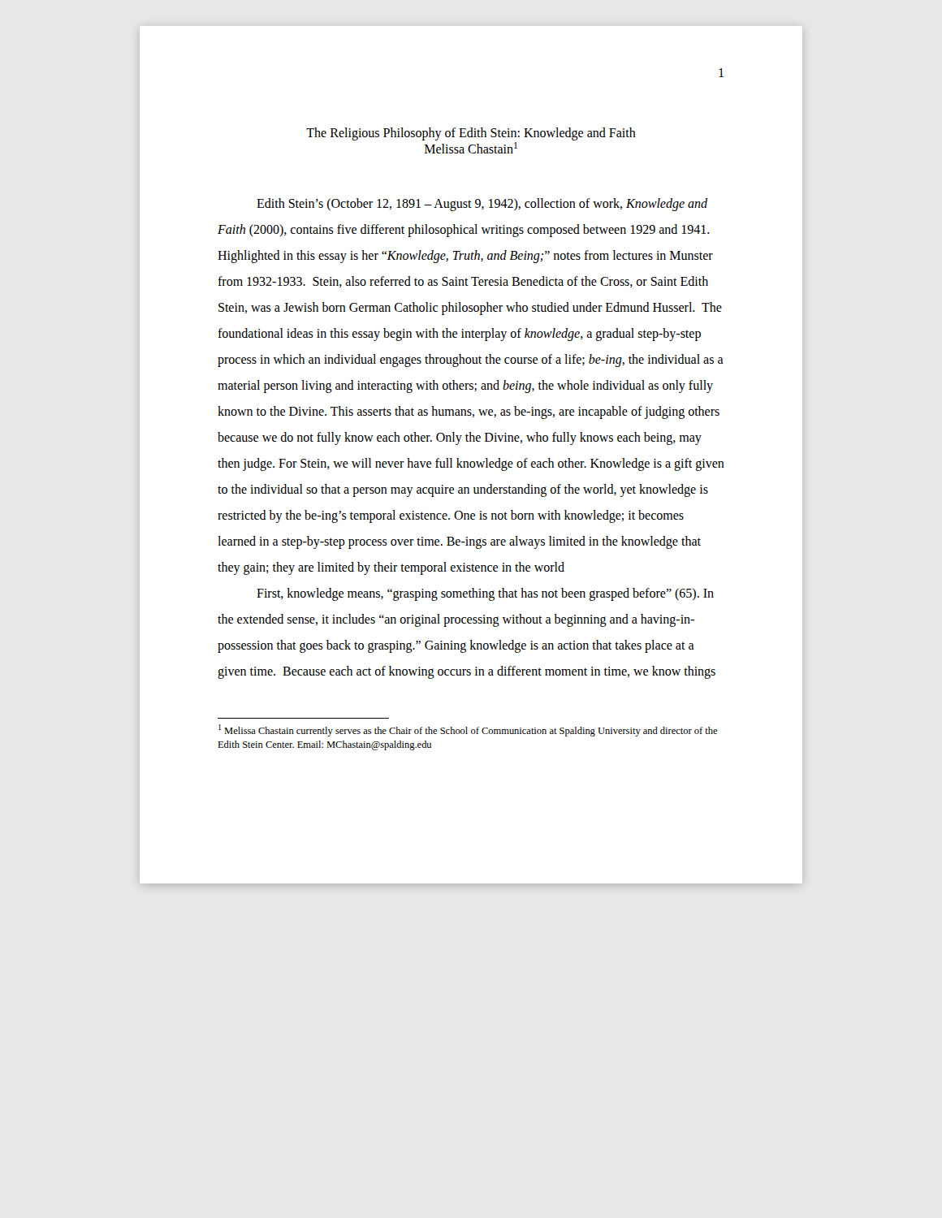1
The Religious Philosophy of Edith Stein: Knowledge and Faith Melissa Chastain1
Edith Stein’s (October 12, 1891 – August 9, 1942), collection of work, Knowledge and Faith (2000), contains five different philosophical writings composed between 1929 and 1941. Highlighted in this essay is her “Knowledge, Truth, and Being;” notes from lectures in Munster from 1932-1933. Stein, also referred to as Saint Teresia Benedicta of the Cross, or Saint Edith Stein, was a Jewish born German Catholic philosopher who studied under Edmund Husserl. The foundational ideas in this essay begin with the interplay of knowledge, a gradual step-by-step process in which an individual engages throughout the course of a life; be-ing, the individual as a material person living and interacting with others; and being, the whole individual as only fully known to the Divine. This asserts that as humans, we, as be-ings, are incapable of judging others because we do not fully know each other. Only the Divine, who fully knows each being, may then judge. For Stein, we will never have full knowledge of each other. Knowledge is a gift given to the individual so that a person may acquire an understanding of the world, yet knowledge is restricted by the be-ing’s temporal existence. One is not born with knowledge; it becomes learned in a step-by-step process over time. Be-ings are always limited in the knowledge that they gain; they are limited by their temporal existence in the world
First, knowledge means, “grasping something that has not been grasped before” (65). In the extended sense, it includes “an original processing without a beginning and a having-in-possession that goes back to grasping.” Gaining knowledge is an action that takes place at a given time. Because each act of knowing occurs in a different moment in time, we know things
1 Melissa Chastain currently serves as the Chair of the School of Communication at Spalding University and director of the Edith Stein Center. Email: MChastain@spalding.edu